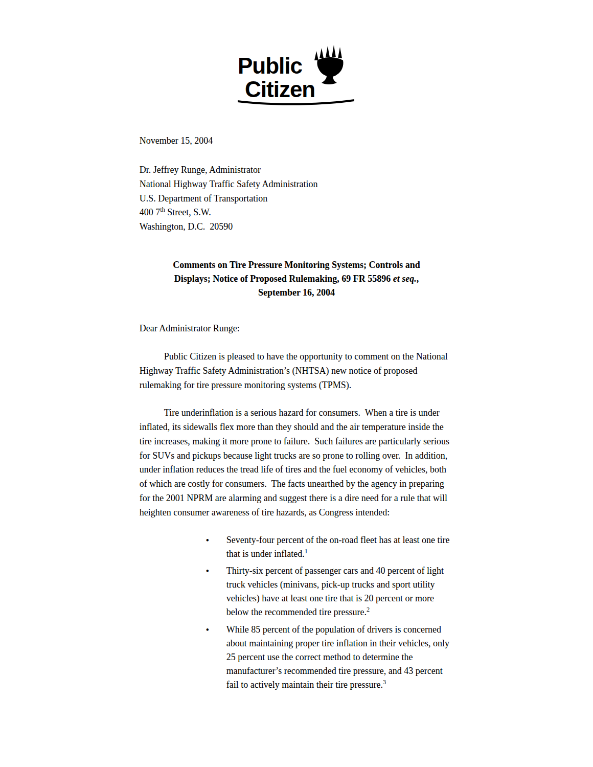Public Citizen Public Citizen
November 15, 2004
Dr. Jeffrey Runge, Administrator
National Highway Traffic Safety Administration
U.S. Department of Transportation
400 7th Street, S.W.
Washington, D.C. 20590
Comments on Tire Pressure Monitoring Systems; Controls and Displays; Notice of Proposed Rulemaking, 69 FR 55896 et seq., September 16, 2004
Dear Administrator Runge:
Public Citizen is pleased to have the opportunity to comment on the National Highway Traffic Safety Administration’s (NHTSA) new notice of proposed rulemaking for tire pressure monitoring systems (TPMS).
Tire underinflation is a serious hazard for consumers. When a tire is under inflated, its sidewalls flex more than they should and the air temperature inside the tire increases, making it more prone to failure. Such failures are particularly serious for SUVs and pickups because light trucks are so prone to rolling over. In addition, under inflation reduces the tread life of tires and the fuel economy of vehicles, both of which are costly for consumers. The facts unearthed by the agency in preparing for the 2001 NPRM are alarming and suggest there is a dire need for a rule that will heighten consumer awareness of tire hazards, as Congress intended:
Seventy-four percent of the on-road fleet has at least one tire that is under inflated.1
Thirty-six percent of passenger cars and 40 percent of light truck vehicles (minivans, pick-up trucks and sport utility vehicles) have at least one tire that is 20 percent or more below the recommended tire pressure.2
While 85 percent of the population of drivers is concerned about maintaining proper tire inflation in their vehicles, only 25 percent use the correct method to determine the manufacturer’s recommended tire pressure, and 43 percent fail to actively maintain their tire pressure.3